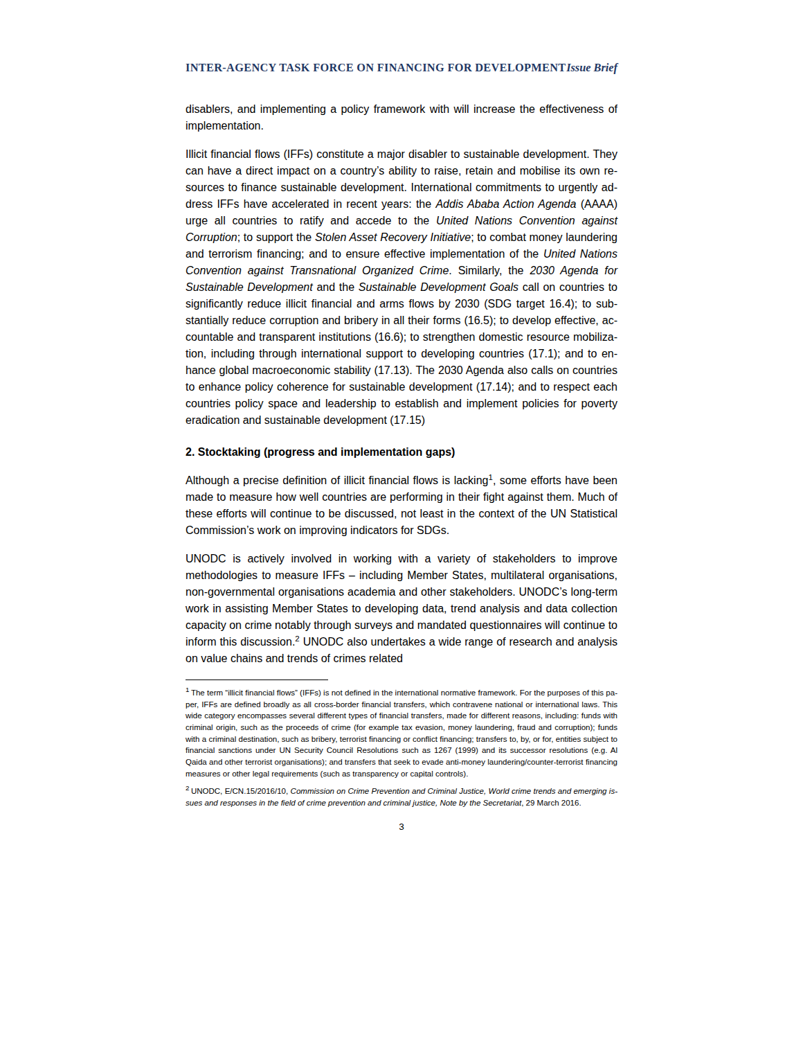INTER-AGENCY TASK FORCE ON FINANCING FOR DEVELOPMENT Issue Brief
disablers, and implementing a policy framework with will increase the effectiveness of implementation.
Illicit financial flows (IFFs) constitute a major disabler to sustainable development. They can have a direct impact on a country’s ability to raise, retain and mobilise its own resources to finance sustainable development. International commitments to urgently address IFFs have accelerated in recent years: the Addis Ababa Action Agenda (AAAA) urge all countries to ratify and accede to the United Nations Convention against Corruption; to support the Stolen Asset Recovery Initiative; to combat money laundering and terrorism financing; and to ensure effective implementation of the United Nations Convention against Transnational Organized Crime. Similarly, the 2030 Agenda for Sustainable Development and the Sustainable Development Goals call on countries to significantly reduce illicit financial and arms flows by 2030 (SDG target 16.4); to substantially reduce corruption and bribery in all their forms (16.5); to develop effective, accountable and transparent institutions (16.6); to strengthen domestic resource mobilization, including through international support to developing countries (17.1); and to enhance global macroeconomic stability (17.13). The 2030 Agenda also calls on countries to enhance policy coherence for sustainable development (17.14); and to respect each countries policy space and leadership to establish and implement policies for poverty eradication and sustainable development (17.15)
2. Stocktaking (progress and implementation gaps)
Although a precise definition of illicit financial flows is lacking1, some efforts have been made to measure how well countries are performing in their fight against them. Much of these efforts will continue to be discussed, not least in the context of the UN Statistical Commission’s work on improving indicators for SDGs.
UNODC is actively involved in working with a variety of stakeholders to improve methodologies to measure IFFs – including Member States, multilateral organisations, non-governmental organisations academia and other stakeholders. UNODC’s long-term work in assisting Member States to developing data, trend analysis and data collection capacity on crime notably through surveys and mandated questionnaires will continue to inform this discussion.2 UNODC also undertakes a wide range of research and analysis on value chains and trends of crimes related
1 The term “illicit financial flows” (IFFs) is not defined in the international normative framework. For the purposes of this paper, IFFs are defined broadly as all cross-border financial transfers, which contravene national or international laws. This wide category encompasses several different types of financial transfers, made for different reasons, including: funds with criminal origin, such as the proceeds of crime (for example tax evasion, money laundering, fraud and corruption); funds with a criminal destination, such as bribery, terrorist financing or conflict financing; transfers to, by, or for, entities subject to financial sanctions under UN Security Council Resolutions such as 1267 (1999) and its successor resolutions (e.g. Al Qaida and other terrorist organisations); and transfers that seek to evade anti-money laundering/counter-terrorist financing measures or other legal requirements (such as transparency or capital controls).
2 UNODC, E/CN.15/2016/10, Commission on Crime Prevention and Criminal Justice, World crime trends and emerging issues and responses in the field of crime prevention and criminal justice, Note by the Secretariat, 29 March 2016.
3